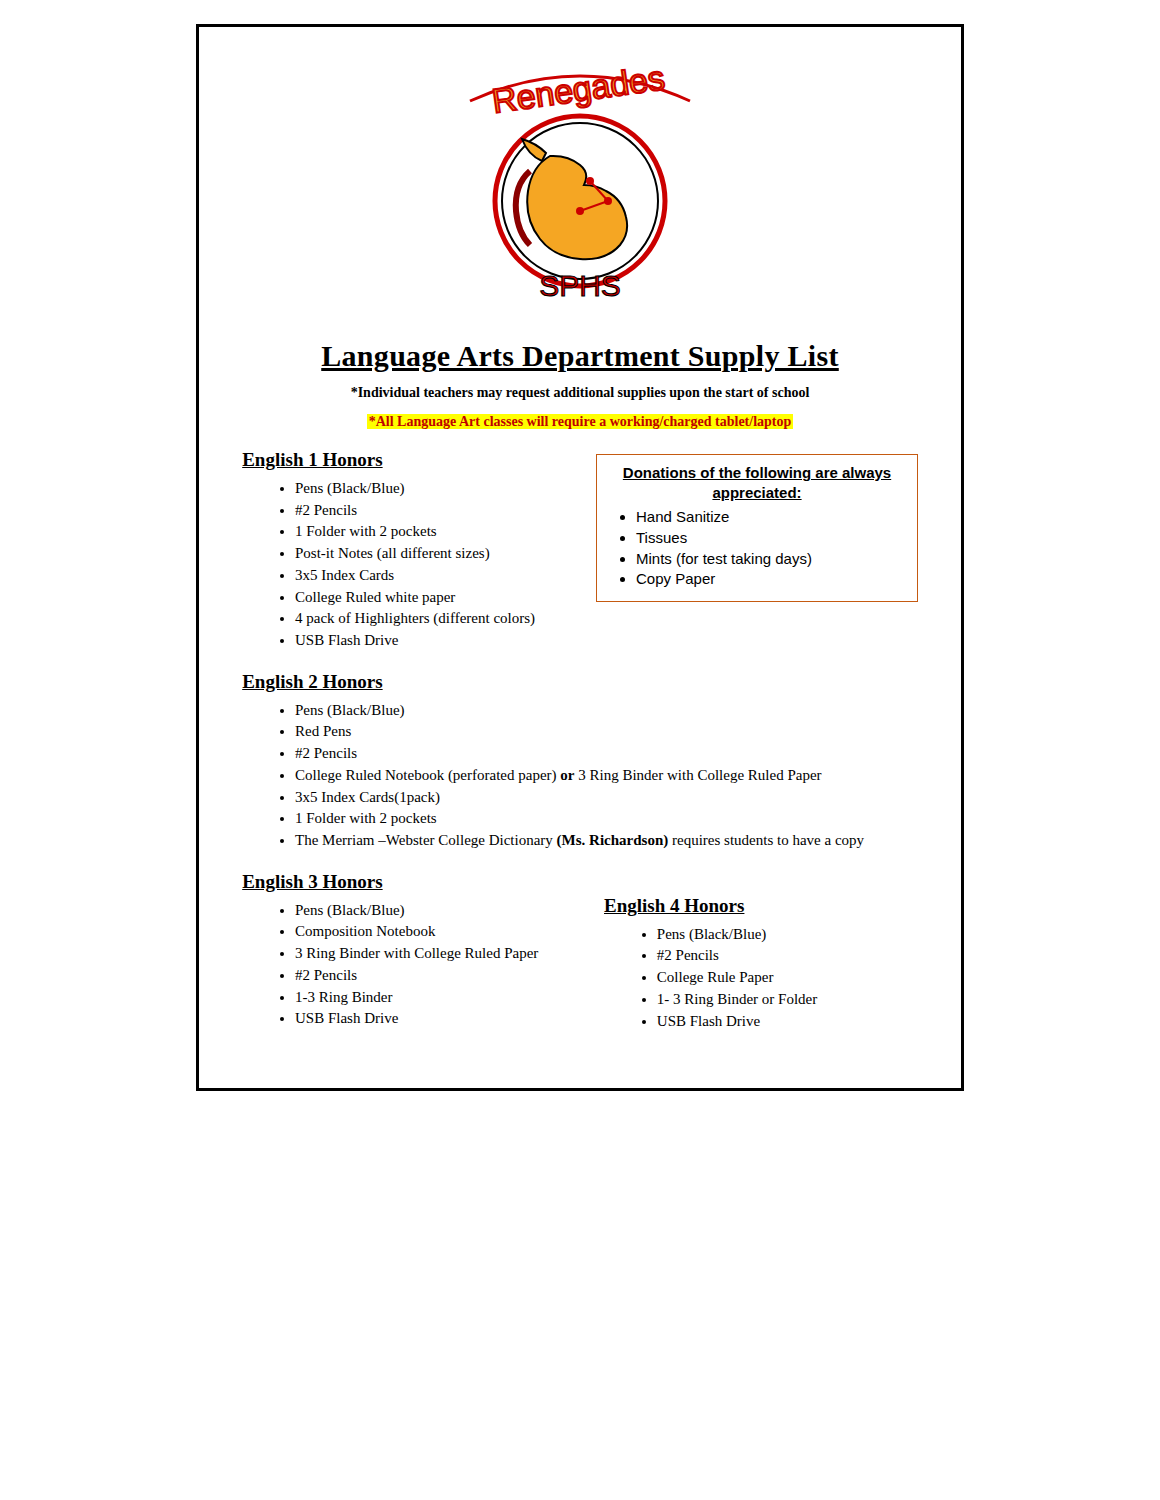Language Arts Department Supply List
*Individual teachers may request additional supplies upon the start of school
*All Language Art classes will require a working/charged tablet/laptop
Donations of the following are always appreciated:
Hand Sanitize
Tissues
Mints (for test taking days)
Copy Paper
English 1 Honors
Pens (Black/Blue)
#2 Pencils
1 Folder with 2 pockets
Post-it Notes (all different sizes)
3x5 Index Cards
College Ruled white paper
4 pack of Highlighters (different colors)
USB Flash Drive
English 2 Honors
Pens (Black/Blue)
Red Pens
#2 Pencils
College Ruled Notebook (perforated paper) or 3 Ring Binder with College Ruled Paper
3x5 Index Cards(1pack)
1 Folder with 2 pockets
The Merriam –Webster College Dictionary (Ms. Richardson) requires students to have a copy
English 3 Honors
Pens (Black/Blue)
Composition Notebook
3 Ring Binder with College Ruled Paper
#2 Pencils
1-3 Ring Binder
USB Flash Drive
English 4 Honors
Pens (Black/Blue)
#2 Pencils
College Rule Paper
1- 3 Ring Binder or Folder
USB Flash Drive